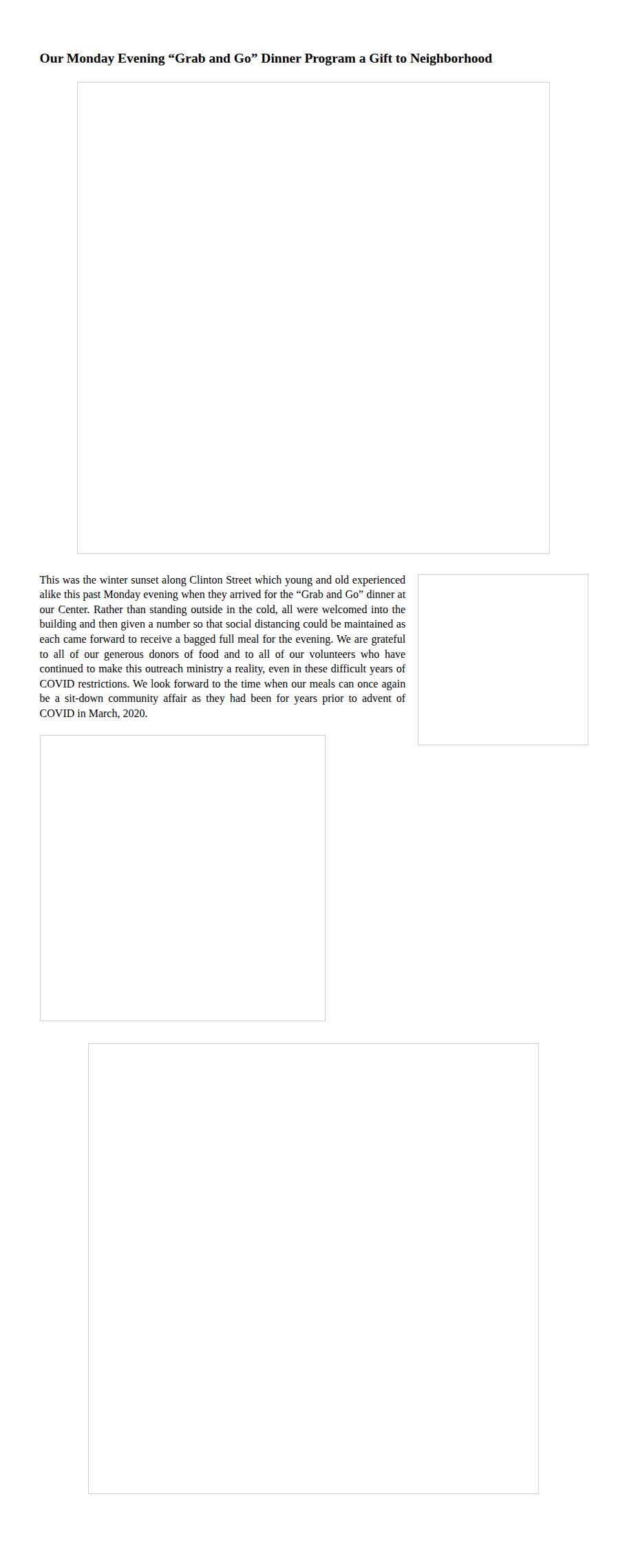Our Monday Evening “Grab and Go” Dinner Program a Gift to Neighborhood
This was the winter sunset along Clinton Street which young and old experienced alike this past Monday evening when they arrived for the “Grab and Go” dinner at our Center. Rather than standing outside in the cold, all were welcomed into the building and then given a number so that social distancing could be maintained as each came forward to receive a bagged full meal for the evening. We are grateful to all of our generous donors of food and to all of our volunteers who have continued to make this outreach ministry a reality, even in these difficult years of COVID restrictions. We look forward to the time when our meals can once again be a sit-down community affair as they had been for years prior to advent of COVID in March, 2020.